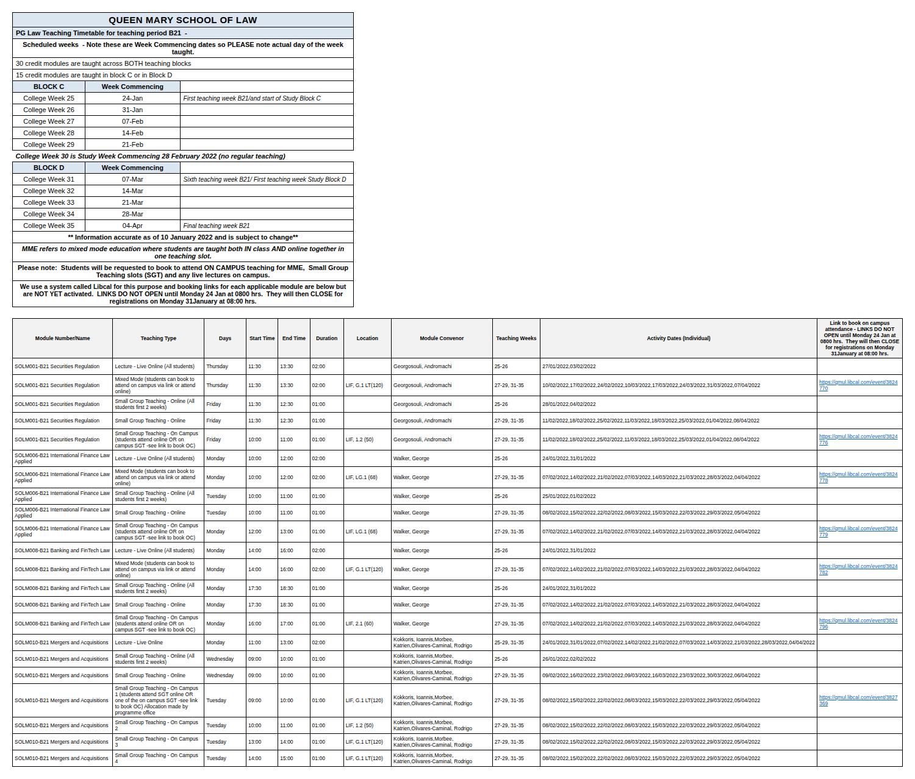| QUEEN MARY SCHOOL OF LAW |
| PG Law Teaching Timetable for teaching period B21 - |
| Scheduled weeks - Note these are Week Commencing dates so PLEASE note actual day of the week taught. |
| 30 credit modules are taught across BOTH teaching blocks |
| 15 credit modules are taught in block C or in Block D |
| BLOCK C | Week Commencing | |
| College Week 25 | 24-Jan | First teaching week B21/and start of Study Block C |
| College Week 26 | 31-Jan | |
| College Week 27 | 07-Feb | |
| College Week 28 | 14-Feb | |
| College Week 29 | 21-Feb | |
| College Week 30 is Study Week Commencing 28 February 2022 (no regular teaching) |
| BLOCK D | Week Commencing | |
| College Week 31 | 07-Mar | Sixth teaching week B21/ First teaching week Study Block D |
| College Week 32 | 14-Mar | |
| College Week 33 | 21-Mar | |
| College Week 34 | 28-Mar | |
| College Week 35 | 04-Apr | Final teaching week B21 |
| ** Information accurate as of 10 January 2022 and is subject to change** |
| MME refers to mixed mode education where students are taught both IN class AND online together in one teaching slot. |
| Please note: Students will be requested to book to attend ON CAMPUS teaching for MME, Small Group Teaching slots (SGT) and any live lectures on campus. |
| We use a system called Libcal for this purpose and booking links for each applicable module are below but are NOT YET activated. LINKS DO NOT OPEN until Monday 24 Jan at 0800 hrs. They will then CLOSE for registrations on Monday 31January at 08:00 hrs. |
| Module Number/Name | Teaching Type | Days | Start Time | End Time | Duration | Location | Module Convenor | Teaching Weeks | Activity Dates (Individual) | Link to book on campus attendance - LINKS DO NOT OPEN until Monday 24 Jan at 0800 hrs. They will then CLOSE for registrations on Monday 31January at 08:00 hrs. |
| --- | --- | --- | --- | --- | --- | --- | --- | --- | --- | --- |
| SOLM001-B21 Securities Regulation | Lecture - Live Online (All students) | Thursday | 11:30 | 13:30 | 02:00 | | Georgosouli, Andromachi | 25-26 | 27/01/2022,03/02/2022 | |
| SOLM001-B21 Securities Regulation | Mixed Mode (students can book to attend on campus via link or attend online) | Thursday | 11:30 | 13:30 | 02:00 | LIF, G.1 LT(120) | Georgosouli, Andromachi | 27-29, 31-35 | 10/02/2022,17/02/2022,24/02/2022,10/03/2022,17/03/2022,24/03/2022,31/03/2022,07/04/2022 | https://qmul.libcal.com/event/3824770 |
| SOLM001-B21 Securities Regulation | Small Group Teaching - Online (All students first 2 weeks) | Friday | 11:30 | 12:30 | 01:00 | | Georgosouli, Andromachi | 25-26 | 28/01/2022,04/02/2022 | |
| SOLM001-B21 Securities Regulation | Small Group Teaching - Online | Friday | 11:30 | 12:30 | 01:00 | | Georgosouli, Andromachi | 27-29, 31-35 | 11/02/2022,18/02/2022,25/02/2022,11/03/2022,18/03/2022,25/03/2022,01/04/2022,08/04/2022 | |
| SOLM001-B21 Securities Regulation | Small Group Teaching - On Campus (students attend online OR on campus SGT -see link to book OC) | Friday | 10:00 | 11:00 | 01:00 | LIF, 1.2 (50) | Georgosouli, Andromachi | 27-29, 31-35 | 11/02/2022,18/02/2022,25/02/2022,11/03/2022,18/03/2022,25/03/2022,01/04/2022,08/04/2022 | https://qmul.libcal.com/event/3824776 |
| SOLM006-B21 International Finance Law Applied | Lecture - Live Online (All students) | Monday | 10:00 | 12:00 | 02:00 | | Walker, George | 25-26 | 24/01/2022,31/01/2022 | |
| SOLM006-B21 International Finance Law Applied | Mixed Mode (students can book to attend on campus via link or attend online) | Monday | 10:00 | 12:00 | 02:00 | LIF, LG.1 (68) | Walker, George | 27-29, 31-35 | 07/02/2022,14/02/2022,21/02/2022,07/03/2022,14/03/2022,21/03/2022,28/03/2022,04/04/2022 | https://qmul.libcal.com/event/3824778 |
| SOLM006-B21 International Finance Law Applied | Small Group Teaching - Online (All students first 2 weeks) | Tuesday | 10:00 | 11:00 | 01:00 | | Walker, George | 25-26 | 25/01/2022,01/02/2022 | |
| SOLM006-B21 International Finance Law Applied | Small Group Teaching - Online | Tuesday | 10:00 | 11:00 | 01:00 | | Walker, George | 27-29, 31-35 | 08/02/2022,15/02/2022,22/02/2022,08/03/2022,15/03/2022,22/03/2022,29/03/2022,05/04/2022 | |
| SOLM006-B21 International Finance Law Applied | Small Group Teaching - On Campus (students attend online OR on campus SGT -see link to book OC) | Monday | 12:00 | 13:00 | 01:00 | LIF, LG.1 (68) | Walker, George | 27-29, 31-35 | 07/02/2022,14/02/2022,21/02/2022,07/03/2022,14/03/2022,21/03/2022,28/03/2022,04/04/2022 | https://qmul.libcal.com/event/3824779 |
| SOLM008-B21 Banking and FinTech Law | Lecture - Live Online (All students) | Monday | 14:00 | 16:00 | 02:00 | | Walker, George | 25-26 | 24/01/2022,31/01/2022 | |
| SOLM008-B21 Banking and FinTech Law | Mixed Mode (students can book to attend on campus via link or attend online) | Monday | 14:00 | 16:00 | 02:00 | LIF, G.1 LT(120) | Walker, George | 27-29, 31-35 | 07/02/2022,14/02/2022,21/02/2022,07/03/2022,14/03/2022,21/03/2022,28/03/2022,04/04/2022 | https://qmul.libcal.com/event/3824782 |
| SOLM008-B21 Banking and FinTech Law | Small Group Teaching - Online (All students first 2 weeks) | Monday | 17:30 | 18:30 | 01:00 | | Walker, George | 25-26 | 24/01/2022,31/01/2022 | |
| SOLM008-B21 Banking and FinTech Law | Small Group Teaching - Online | Monday | 17:30 | 18:30 | 01:00 | | Walker, George | 27-29, 31-35 | 07/02/2022,14/02/2022,21/02/2022,07/03/2022,14/03/2022,21/03/2022,28/03/2022,04/04/2022 | |
| SOLM008-B21 Banking and FinTech Law | Small Group Teaching - On Campus (students attend online OR on campus SGT -see link to book OC) | Monday | 16:00 | 17:00 | 01:00 | LIF, 2.1 (60) | Walker, George | 27-29, 31-35 | 07/02/2022,14/02/2022,21/02/2022,07/03/2022,14/03/2022,21/03/2022,28/03/2022,04/04/2022 | https://qmul.libcal.com/event/3824796 |
| SOLM010-B21 Mergers and Acquisitions | Lecture - Live Online | Monday | 11:00 | 13:00 | 02:00 | | Kokkoris, Ioannis,Morbee, Katrien,Olivares-Caminal, Rodrigo | 25-29, 31-35 | 24/01/2022,31/01/2022,07/02/2022,14/02/2022,21/02/2022,07/03/2022,14/03/2022,21/03/2022,28/03/2022,04/04/2022 | |
| SOLM010-B21 Mergers and Acquisitions | Small Group Teaching - Online (All students first 2 weeks) | Wednesday | 09:00 | 10:00 | 01:00 | | Kokkoris, Ioannis,Morbee, Katrien,Olivares-Caminal, Rodrigo | 25-26 | 26/01/2022,02/02/2022 | |
| SOLM010-B21 Mergers and Acquisitions | Small Group Teaching - Online | Wednesday | 09:00 | 10:00 | 01:00 | | Kokkoris, Ioannis,Morbee, Katrien,Olivares-Caminal, Rodrigo | 27-29, 31-35 | 09/02/2022,16/02/2022,23/02/2022,09/03/2022,16/03/2022,23/03/2022,30/03/2022,06/04/2022 | |
| SOLM010-B21 Mergers and Acquisitions | Small Group Teaching - On Campus 1 (students attend SGT online OR one of the on campus SGT -see link to book OC) Allocation made by programme office | Tuesday | 09:00 | 10:00 | 01:00 | LIF, G.1 LT(120) | Kokkoris, Ioannis,Morbee, Katrien,Olivares-Caminal, Rodrigo | 27-29, 31-35 | 08/02/2022,15/02/2022,22/02/2022,08/03/2022,15/03/2022,22/03/2022,29/03/2022,05/04/2022 | https://qmul.libcal.com/event/3827369 |
| SOLM010-B21 Mergers and Acquisitions | Small Group Teaching - On Campus 2 | Tuesday | 10:00 | 11:00 | 01:00 | LIF, 1.2 (50) | Kokkoris, Ioannis,Morbee, Katrien,Olivares-Caminal, Rodrigo | 27-29, 31-35 | 08/02/2022,15/02/2022,22/02/2022,08/03/2022,15/03/2022,22/03/2022,29/03/2022,05/04/2022 | |
| SOLM010-B21 Mergers and Acquisitions | Small Group Teaching - On Campus 3 | Tuesday | 13:00 | 14:00 | 01:00 | LIF, G.1 LT(120) | Kokkoris, Ioannis,Morbee, Katrien,Olivares-Caminal, Rodrigo | 27-29, 31-35 | 08/02/2022,15/02/2022,22/02/2022,08/03/2022,15/03/2022,22/03/2022,29/03/2022,05/04/2022 | |
| SOLM010-B21 Mergers and Acquisitions | Small Group Teaching - On Campus 4 | Tuesday | 14:00 | 15:00 | 01:00 | LIF, G.1 LT(120) | Kokkoris, Ioannis,Morbee, Katrien,Olivares-Caminal, Rodrigo | 27-29, 31-35 | 08/02/2022,15/02/2022,22/02/2022,08/03/2022,15/03/2022,22/03/2022,29/03/2022,05/04/2022 | |